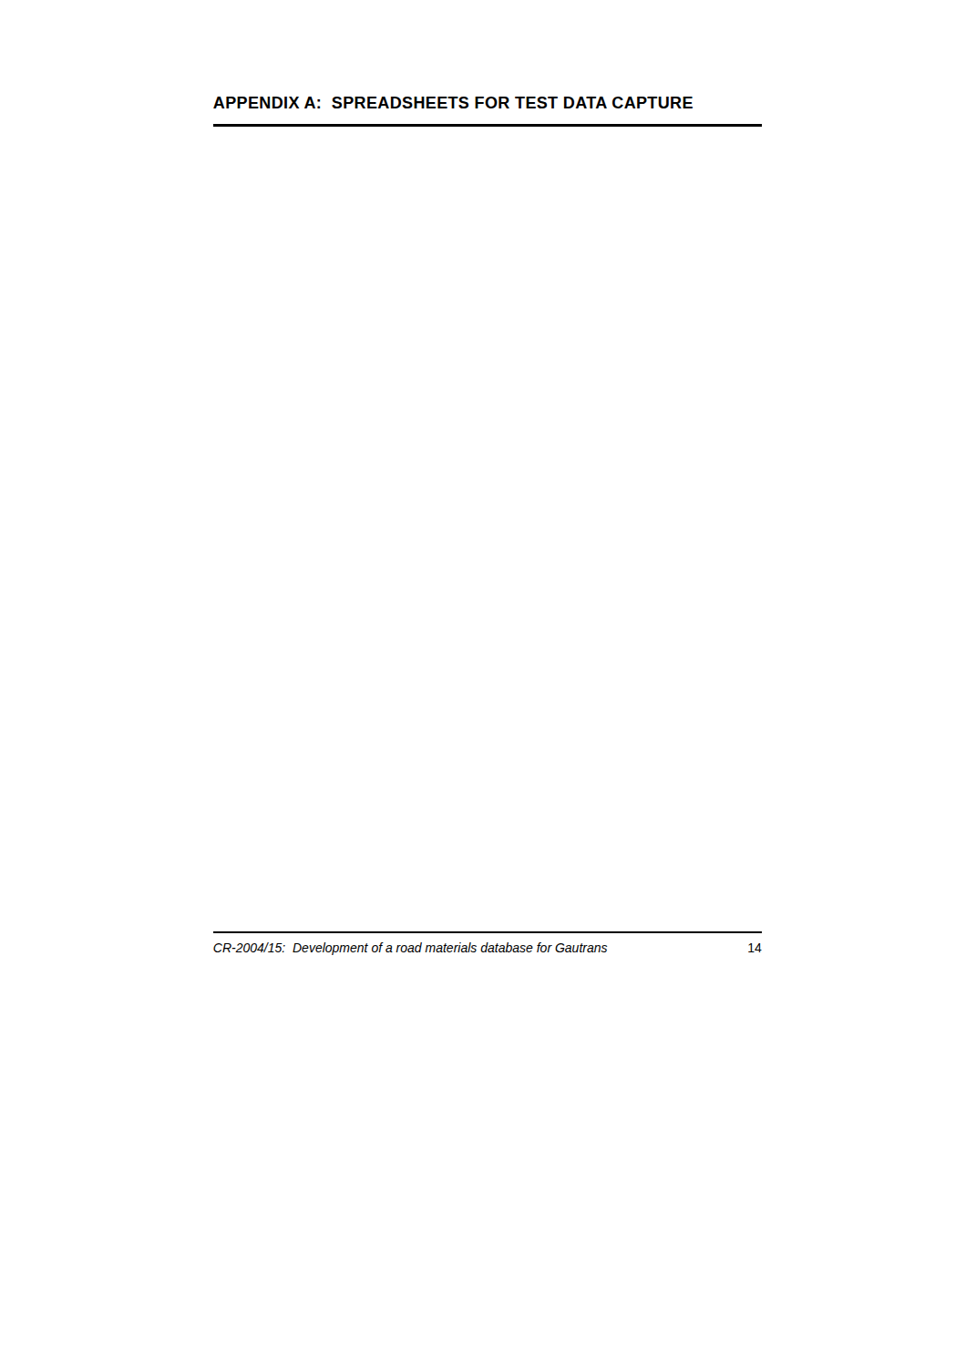Appendix A: Spreadsheets for test data capture
CR-2004/15: Development of a road materials database for Gautrans 14